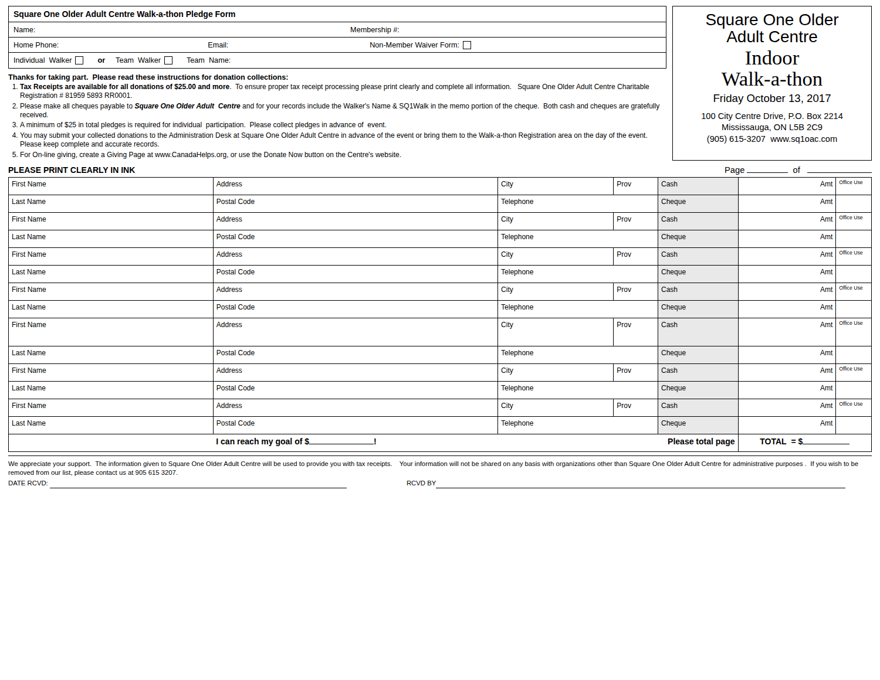Square One Older Adult Centre Walk-a-thon Pledge Form
Name: Membership #:
Home Phone: Email: Non-Member Waiver Form:
Individual Walker or Team Walker Team Name:
Thanks for taking part. Please read these instructions for donation collections:
Tax Receipts are available for all donations of $25.00 and more. To ensure proper tax receipt processing please print clearly and complete all information. Square One Older Adult Centre Charitable Registration # 81959 5893 RR0001.
Please make all cheques payable to Square One Older Adult Centre and for your records include the Walker's Name & SQ1Walk in the memo portion of the cheque. Both cash and cheques are gratefully received.
A minimum of $25 in total pledges is required for individual participation. Please collect pledges in advance of event.
You may submit your collected donations to the Administration Desk at Square One Older Adult Centre in advance of the event or bring them to the Walk-a-thon Registration area on the day of the event. Please keep complete and accurate records.
For On-line giving, create a Giving Page at www.CanadaHelps.org, or use the Donate Now button on the Centre's website.
Square One Older
Adult Centre
Indoor
Walk-a-thon
Friday October 13, 2017
100 City Centre Drive, P.O. Box 2214
Mississauga, ON L5B 2C9
(905) 615-3207 www.sq1oac.com
PLEASE PRINT CLEARLY IN INK
Page of
| First Name | Address | City | Prov | Cash | Amt | Office Use |
| Last Name | Postal Code | Telephone | Cheque | Amt | |
| First Name | Address | City | Prov | Cash | Amt | Office Use |
| Last Name | Postal Code | Telephone | Cheque | Amt | |
| First Name | Address | City | Prov | Cash | Amt | Office Use |
| Last Name | Postal Code | Telephone | Cheque | Amt | |
| First Name | Address | City | Prov | Cash | Amt | Office Use |
| Last Name | Postal Code | Telephone | Cheque | Amt | |
| First Name | Address | City | Prov | Cash | Amt | Office Use |
| Last Name | Postal Code | Telephone | Cheque | Amt | |
| First Name | Address | City | Prov | Cash | Amt | Office Use |
| Last Name | Postal Code | Telephone | Cheque | Amt | |
| First Name | Address | City | Prov | Cash | Amt | Office Use |
| Last Name | Postal Code | Telephone | Cheque | Amt | |
| | I can reach my goal of $ ! | Please total page | TOTAL = $ |
We appreciate your support. The information given to Square One Older Adult Centre will be used to provide you with tax receipts. Your information will not be shared on any basis with organizations other than Square One Older Adult Centre for administrative purposes . If you wish to be removed from our list, please contact us at 905 615 3207.
DATE RCVD:
RCVD BY